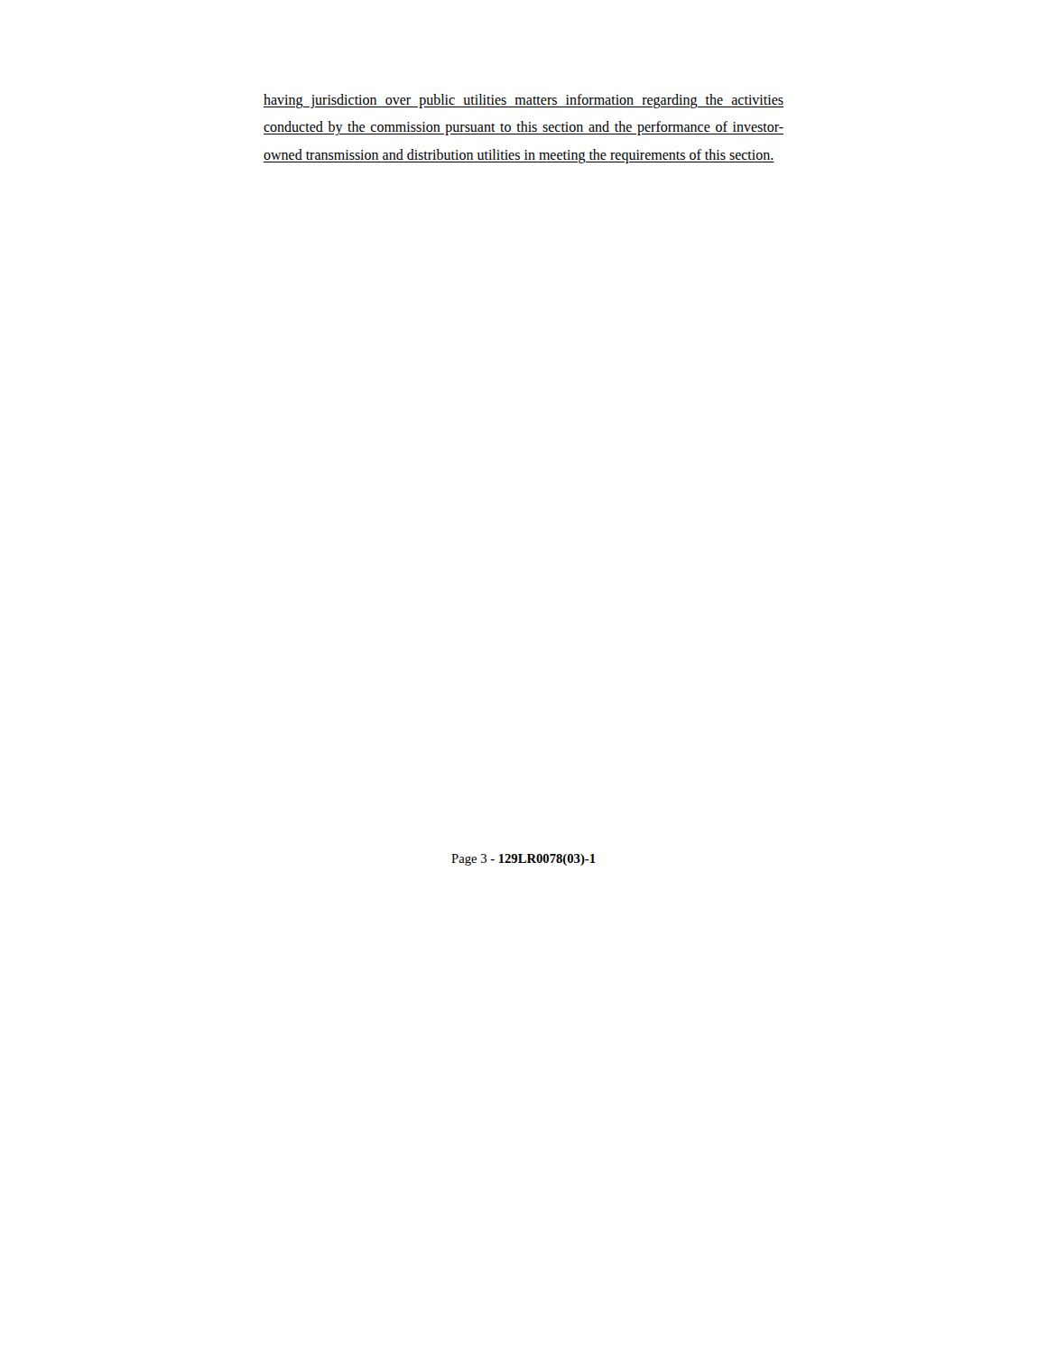having jurisdiction over public utilities matters information regarding the activities conducted by the commission pursuant to this section and the performance of investor-owned transmission and distribution utilities in meeting the requirements of this section.
Page 3 - 129LR0078(03)-1